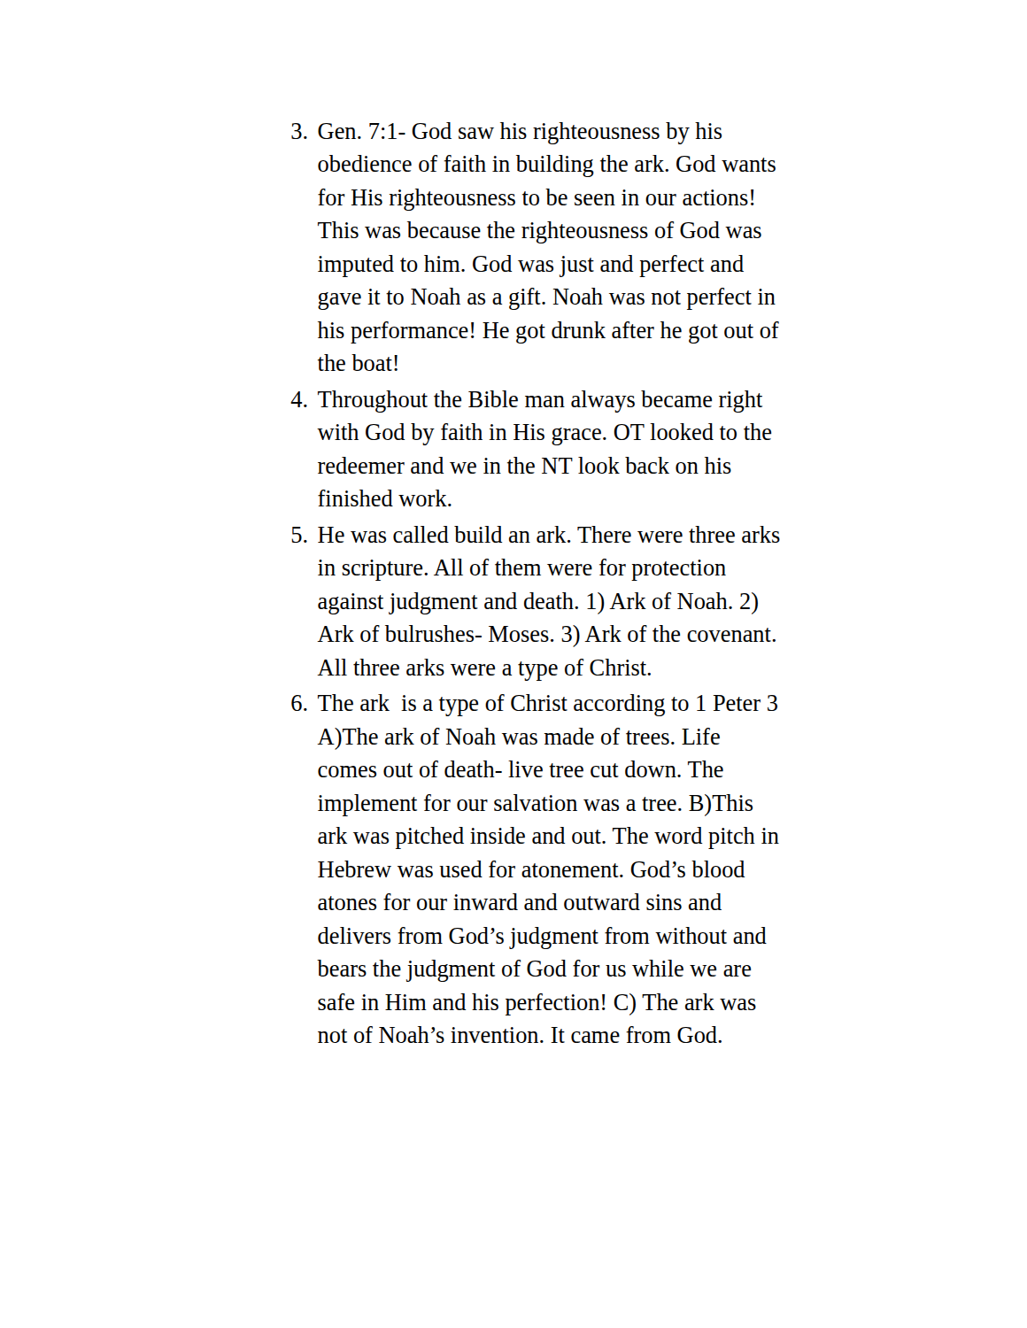Gen. 7:1- God saw his righteousness by his obedience of faith in building the ark. God wants for His righteousness to be seen in our actions! This was because the righteousness of God was imputed to him. God was just and perfect and gave it to Noah as a gift. Noah was not perfect in his performance! He got drunk after he got out of the boat!
Throughout the Bible man always became right with God by faith in His grace. OT looked to the redeemer and we in the NT look back on his finished work.
He was called build an ark. There were three arks in scripture. All of them were for protection against judgment and death. 1) Ark of Noah. 2) Ark of bulrushes- Moses. 3) Ark of the covenant. All three arks were a type of Christ.
The ark is a type of Christ according to 1 Peter 3 A)The ark of Noah was made of trees. Life comes out of death- live tree cut down. The implement for our salvation was a tree. B)This ark was pitched inside and out. The word pitch in Hebrew was used for atonement. God’s blood atones for our inward and outward sins and delivers from God’s judgment from without and bears the judgment of God for us while we are safe in Him and his perfection! C) The ark was not of Noah’s invention. It came from God.